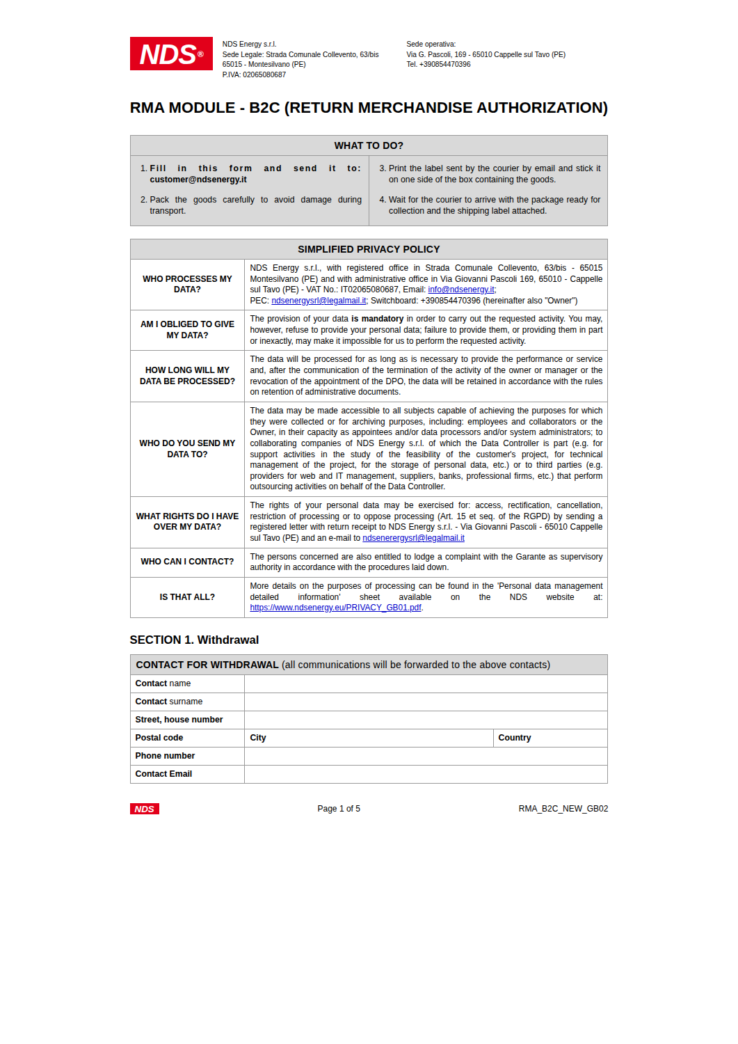NDS®
NDS Energy s.r.l.
Sede Legale: Strada Comunale Collevento, 63/bis
65015 - Montesilvano (PE)
P.IVA: 02065080687
Sede operativa:
Via G. Pascoli, 169 - 65010 Cappelle sul Tavo (PE)
Tel. +390854470396
RMA MODULE - B2C (RETURN MERCHANDISE AUTHORIZATION)
| WHAT TO DO? |
| --- |
| Fill in this form and send it to: customer@ndsenergy.it Pack the goods carefully to avoid damage during transport. | Print the label sent by the courier by email and stick it on one side of the box containing the goods. Wait for the courier to arrive with the package ready for collection and the shipping label attached. |
| SIMPLIFIED PRIVACY POLICY |
| --- |
| WHO PROCESSES MY DATA? | NDS Energy s.r.l., with registered office in Strada Comunale Collevento, 63/bis - 65015 Montesilvano (PE) and with administrative office in Via Giovanni Pascoli 169, 65010 - Cappelle sul Tavo (PE) - VAT No.: IT02065080687, Email: info@ndsenergy.it ; PEC: ndsenergysrl@legalmail.it ; Switchboard: +390854470396 (hereinafter also "Owner") |
| AM I OBLIGED TO GIVE MY DATA? | The provision of your data is mandatory in order to carry out the requested activity. You may, however, refuse to provide your personal data; failure to provide them, or providing them in part or inexactly, may make it impossible for us to perform the requested activity. |
| HOW LONG WILL MY DATA BE PROCESSED? | The data will be processed for as long as is necessary to provide the performance or service and, after the communication of the termination of the activity of the owner or manager or the revocation of the appointment of the DPO, the data will be retained in accordance with the rules on retention of administrative documents. |
| WHO DO YOU SEND MY DATA TO? | The data may be made accessible to all subjects capable of achieving the purposes for which they were collected or for archiving purposes, including: employees and collaborators or the Owner, in their capacity as appointees and/or data processors and/or system administrators; to collaborating companies of NDS Energy s.r.l. of which the Data Controller is part (e.g. for support activities in the study of the feasibility of the customer's project, for technical management of the project, for the storage of personal data, etc.) or to third parties (e.g. providers for web and IT management, suppliers, banks, professional firms, etc.) that perform outsourcing activities on behalf of the Data Controller. |
| WHAT RIGHTS DO I HAVE OVER MY DATA? | The rights of your personal data may be exercised for: access, rectification, cancellation, restriction of processing or to oppose processing (Art. 15 et seq. of the RGPD) by sending a registered letter with return receipt to NDS Energy s.r.l. - Via Giovanni Pascoli - 65010 Cappelle sul Tavo (PE) and an e-mail to ndsenerergysrl@legalmail.it |
| WHO CAN I CONTACT? | The persons concerned are also entitled to lodge a complaint with the Garante as supervisory authority in accordance with the procedures laid down. |
| IS THAT ALL? | More details on the purposes of processing can be found in the 'Personal data management detailed information' sheet available on the NDS website at: https://www.ndsenergy.eu/PRIVACY_GB01.pdf . |
SECTION 1. Withdrawal
| CONTACT FOR WITHDRAWAL (all communications will be forwarded to the above contacts) |
| --- |
| Contact name | |
| Contact surname | |
| Street, house number | |
| Postal code | City | Country |
| Phone number | |
| Contact Email | |
NDS
Page 1 of 5
RMA_B2C_NEW_GB02